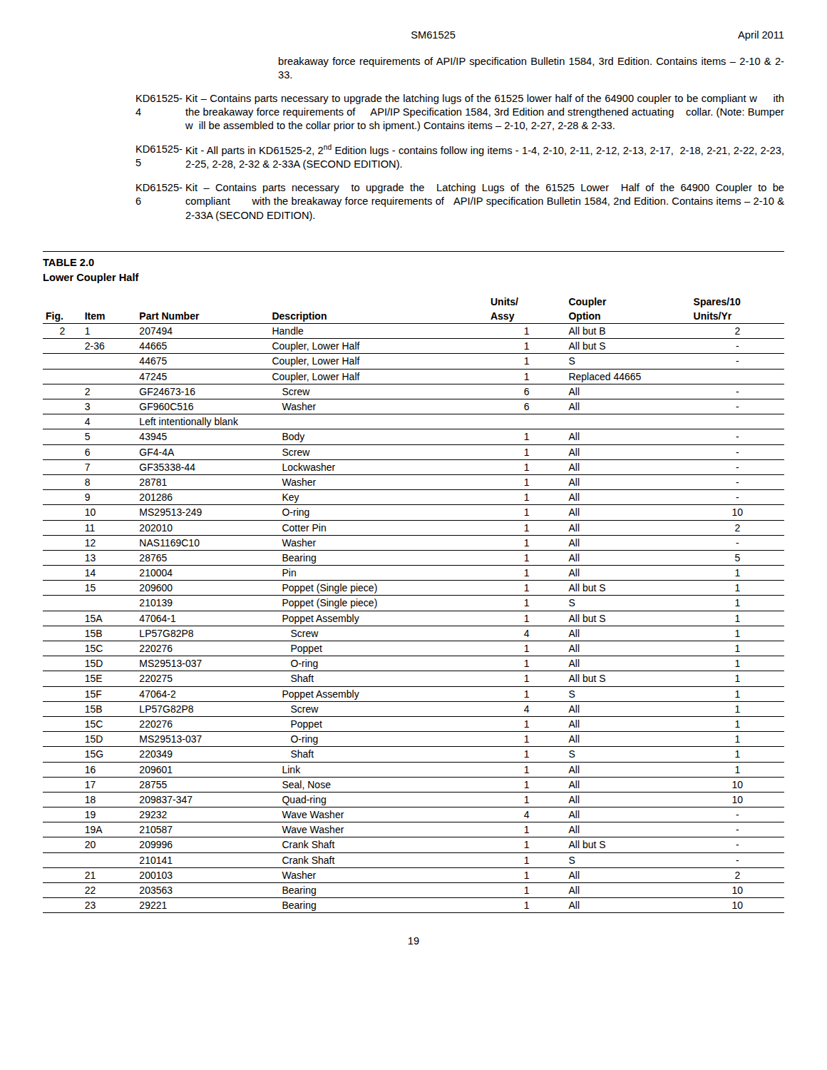SM61525
April 2011
breakaway force requirements of API/IP specification Bulletin 1584, 3rd Edition. Contains items – 2-10 & 2-33.
KD61525-4
Kit – Contains parts necessary to upgrade the latching lugs of the 61525 lower half of the 64900 coupler to be compliant w ith the breakaway force requirements of API/IP Specification 1584, 3rd Edition and strengthened actuating collar. (Note: Bumper w ill be assembled to the collar prior to sh ipment.) Contains items – 2-10, 2-27, 2-28 & 2-33.
KD61525-5
Kit - All parts in KD61525-2, 2nd Edition lugs - contains follow ing items - 1-4, 2-10, 2-11, 2-12, 2-13, 2-17, 2-18, 2-21, 2-22, 2-23, 2-25, 2-28, 2-32 & 2-33A (SECOND EDITION).
KD61525-6
Kit – Contains parts necessary to upgrade the Latching Lugs of the 61525 Lower Half of the 64900 Coupler to be compliant with the breakaway force requirements of API/IP specification Bulletin 1584, 2nd Edition. Contains items – 2-10 & 2-33A (SECOND EDITION).
TABLE 2.0
Lower Coupler Half
| | | | | Units/ | Coupler | Spares/10 |
| --- | --- | --- | --- | --- | --- | --- |
| Fig. | Item | Part Number | Description | Assy | Option | Units/Yr |
| 2 | 1 | 207494 | Handle | 1 | All but B | 2 |
| | 2-36 | 44665 | Coupler, Lower Half | 1 | All but S | - |
| | | 44675 | Coupler, Lower Half | 1 | S | - |
| | | 47245 | Coupler, Lower Half | 1 | Replaced 44665 |
| | 2 | GF24673-16 | Screw | 6 | All | - |
| | 3 | GF960C516 | Washer | 6 | All | - |
| | 4 | Left intentionally blank | |
| | 5 | 43945 | Body | 1 | All | - |
| | 6 | GF4-4A | Screw | 1 | All | - |
| | 7 | GF35338-44 | Lockwasher | 1 | All | - |
| | 8 | 28781 | Washer | 1 | All | - |
| | 9 | 201286 | Key | 1 | All | - |
| | 10 | MS29513-249 | O-ring | 1 | All | 10 |
| | 11 | 202010 | Cotter Pin | 1 | All | 2 |
| | 12 | NAS1169C10 | Washer | 1 | All | - |
| | 13 | 28765 | Bearing | 1 | All | 5 |
| | 14 | 210004 | Pin | 1 | All | 1 |
| | 15 | 209600 | Poppet (Single piece) | 1 | All but S | 1 |
| | | 210139 | Poppet (Single piece) | 1 | S | 1 |
| | 15A | 47064-1 | Poppet Assembly | 1 | All but S | 1 |
| | 15B | LP57G82P8 | Screw | 4 | All | 1 |
| | 15C | 220276 | Poppet | 1 | All | 1 |
| | 15D | MS29513-037 | O-ring | 1 | All | 1 |
| | 15E | 220275 | Shaft | 1 | All but S | 1 |
| | 15F | 47064-2 | Poppet Assembly | 1 | S | 1 |
| | 15B | LP57G82P8 | Screw | 4 | All | 1 |
| | 15C | 220276 | Poppet | 1 | All | 1 |
| | 15D | MS29513-037 | O-ring | 1 | All | 1 |
| | 15G | 220349 | Shaft | 1 | S | 1 |
| | 16 | 209601 | Link | 1 | All | 1 |
| | 17 | 28755 | Seal, Nose | 1 | All | 10 |
| | 18 | 209837-347 | Quad-ring | 1 | All | 10 |
| | 19 | 29232 | Wave Washer | 4 | All | - |
| | 19A | 210587 | Wave Washer | 1 | All | - |
| | 20 | 209996 | Crank Shaft | 1 | All but S | - |
| | | 210141 | Crank Shaft | 1 | S | - |
| | 21 | 200103 | Washer | 1 | All | 2 |
| | 22 | 203563 | Bearing | 1 | All | 10 |
| | 23 | 29221 | Bearing | 1 | All | 10 |
19